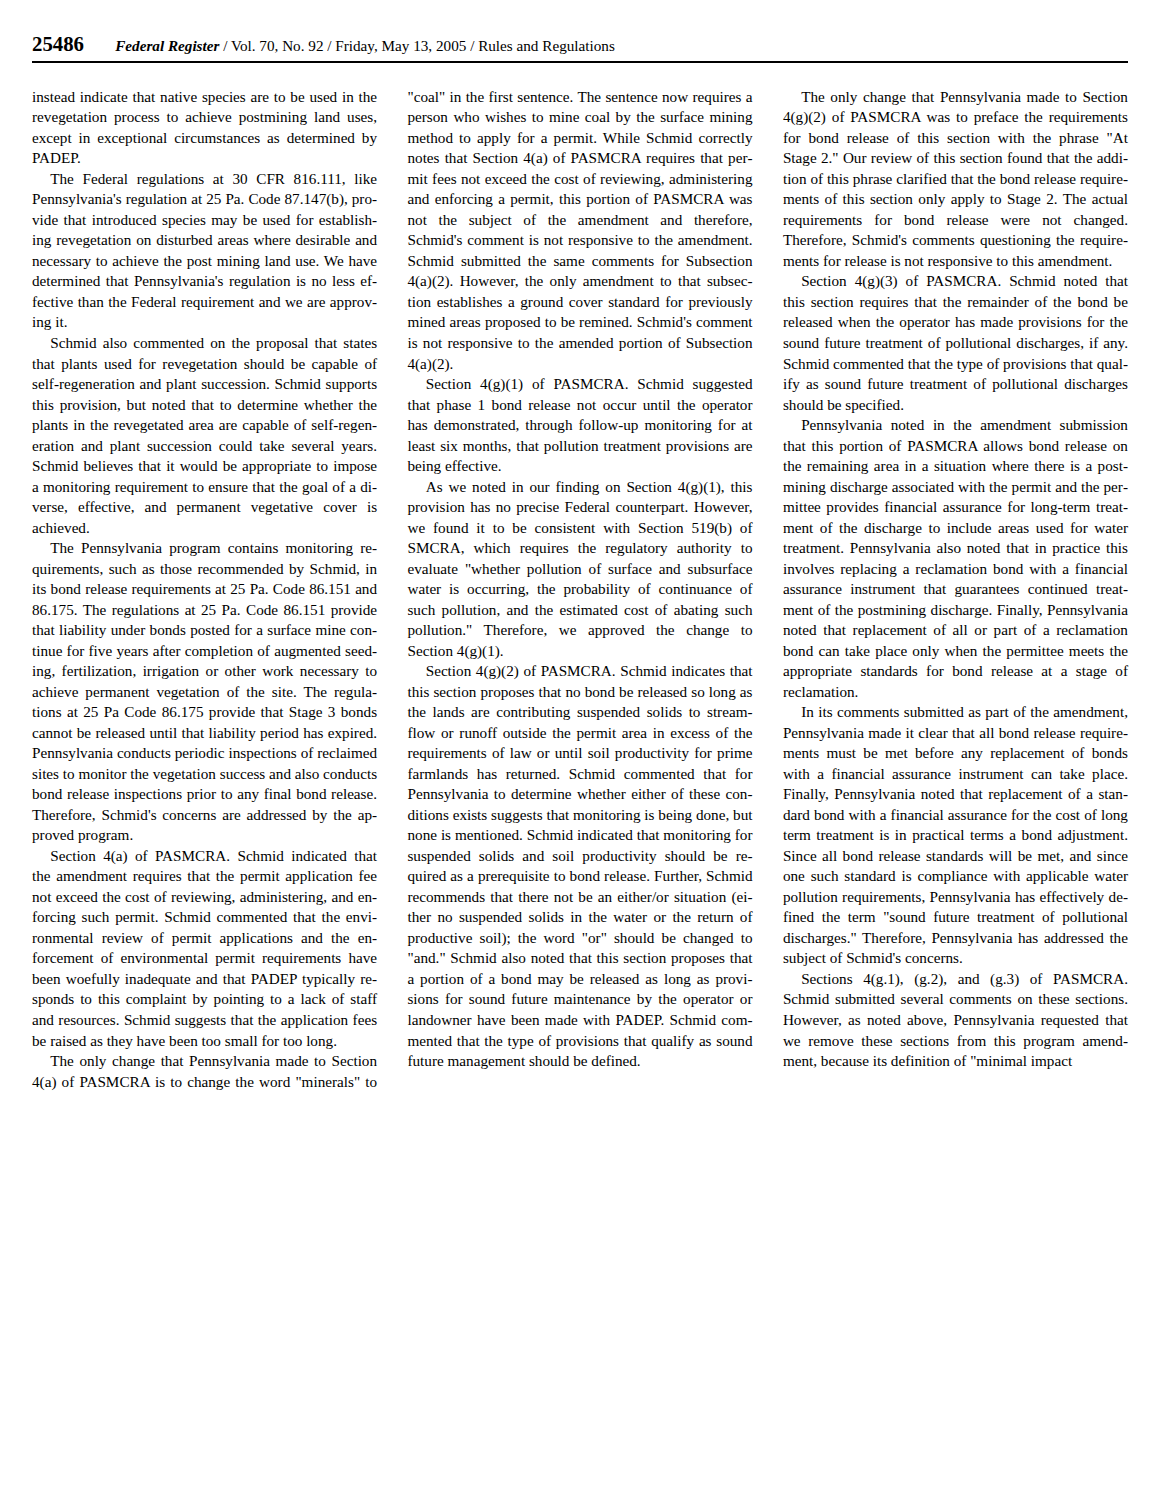25486 Federal Register / Vol. 70, No. 92 / Friday, May 13, 2005 / Rules and Regulations
instead indicate that native species are to be used in the revegetation process to achieve postmining land uses, except in exceptional circumstances as determined by PADEP.
The Federal regulations at 30 CFR 816.111, like Pennsylvania's regulation at 25 Pa. Code 87.147(b), provide that introduced species may be used for establishing revegetation on disturbed areas where desirable and necessary to achieve the post mining land use. We have determined that Pennsylvania's regulation is no less effective than the Federal requirement and we are approving it.
Schmid also commented on the proposal that states that plants used for revegetation should be capable of self-regeneration and plant succession. Schmid supports this provision, but noted that to determine whether the plants in the revegetated area are capable of self-regeneration and plant succession could take several years. Schmid believes that it would be appropriate to impose a monitoring requirement to ensure that the goal of a diverse, effective, and permanent vegetative cover is achieved.
The Pennsylvania program contains monitoring requirements, such as those recommended by Schmid, in its bond release requirements at 25 Pa. Code 86.151 and 86.175. The regulations at 25 Pa. Code 86.151 provide that liability under bonds posted for a surface mine continue for five years after completion of augmented seeding, fertilization, irrigation or other work necessary to achieve permanent vegetation of the site. The regulations at 25 Pa Code 86.175 provide that Stage 3 bonds cannot be released until that liability period has expired. Pennsylvania conducts periodic inspections of reclaimed sites to monitor the vegetation success and also conducts bond release inspections prior to any final bond release. Therefore, Schmid's concerns are addressed by the approved program.
Section 4(a) of PASMCRA. Schmid indicated that the amendment requires that the permit application fee not exceed the cost of reviewing, administering, and enforcing such permit. Schmid commented that the environmental review of permit applications and the enforcement of environmental permit requirements have been woefully inadequate and that PADEP typically responds to this complaint by pointing to a lack of staff and resources. Schmid suggests that the application fees be raised as they have been too small for too long.
The only change that Pennsylvania made to Section 4(a) of PASMCRA is to change the word "minerals" to "coal" in the first sentence. The sentence now requires a person who wishes to mine coal by the surface mining method to apply for a permit. While Schmid correctly notes that Section 4(a) of PASMCRA requires that permit fees not exceed the cost of reviewing, administering and enforcing a permit, this portion of PASMCRA was not the subject of the amendment and therefore, Schmid's comment is not responsive to the amendment. Schmid submitted the same comments for Subsection 4(a)(2). However, the only amendment to that subsection establishes a ground cover standard for previously mined areas proposed to be remined. Schmid's comment is not responsive to the amended portion of Subsection 4(a)(2).
Section 4(g)(1) of PASMCRA. Schmid suggested that phase 1 bond release not occur until the operator has demonstrated, through follow-up monitoring for at least six months, that pollution treatment provisions are being effective.
As we noted in our finding on Section 4(g)(1), this provision has no precise Federal counterpart. However, we found it to be consistent with Section 519(b) of SMCRA, which requires the regulatory authority to evaluate "whether pollution of surface and subsurface water is occurring, the probability of continuance of such pollution, and the estimated cost of abating such pollution." Therefore, we approved the change to Section 4(g)(1).
Section 4(g)(2) of PASMCRA. Schmid indicates that this section proposes that no bond be released so long as the lands are contributing suspended solids to streamflow or runoff outside the permit area in excess of the requirements of law or until soil productivity for prime farmlands has returned. Schmid commented that for Pennsylvania to determine whether either of these conditions exists suggests that monitoring is being done, but none is mentioned. Schmid indicated that monitoring for suspended solids and soil productivity should be required as a prerequisite to bond release. Further, Schmid recommends that there not be an either/or situation (either no suspended solids in the water or the return of productive soil); the word "or" should be changed to "and." Schmid also noted that this section proposes that a portion of a bond may be released as long as provisions for sound future maintenance by the operator or landowner have been made with PADEP. Schmid commented that the type of provisions that qualify as sound future management should be defined.
The only change that Pennsylvania made to Section 4(g)(2) of PASMCRA was to preface the requirements for bond release of this section with the phrase "At Stage 2." Our review of this section found that the addition of this phrase clarified that the bond release requirements of this section only apply to Stage 2. The actual requirements for bond release were not changed. Therefore, Schmid's comments questioning the requirements for release is not responsive to this amendment.
Section 4(g)(3) of PASMCRA. Schmid noted that this section requires that the remainder of the bond be released when the operator has made provisions for the sound future treatment of pollutional discharges, if any. Schmid commented that the type of provisions that qualify as sound future treatment of pollutional discharges should be specified.
Pennsylvania noted in the amendment submission that this portion of PASMCRA allows bond release on the remaining area in a situation where there is a postmining discharge associated with the permit and the permittee provides financial assurance for long-term treatment of the discharge to include areas used for water treatment. Pennsylvania also noted that in practice this involves replacing a reclamation bond with a financial assurance instrument that guarantees continued treatment of the postmining discharge. Finally, Pennsylvania noted that replacement of all or part of a reclamation bond can take place only when the permittee meets the appropriate standards for bond release at a stage of reclamation.
In its comments submitted as part of the amendment, Pennsylvania made it clear that all bond release requirements must be met before any replacement of bonds with a financial assurance instrument can take place. Finally, Pennsylvania noted that replacement of a standard bond with a financial assurance for the cost of long term treatment is in practical terms a bond adjustment. Since all bond release standards will be met, and since one such standard is compliance with applicable water pollution requirements, Pennsylvania has effectively defined the term "sound future treatment of pollutional discharges." Therefore, Pennsylvania has addressed the subject of Schmid's concerns.
Sections 4(g.1), (g.2), and (g.3) of PASMCRA. Schmid submitted several comments on these sections. However, as noted above, Pennsylvania requested that we remove these sections from this program amendment, because its definition of "minimal impact